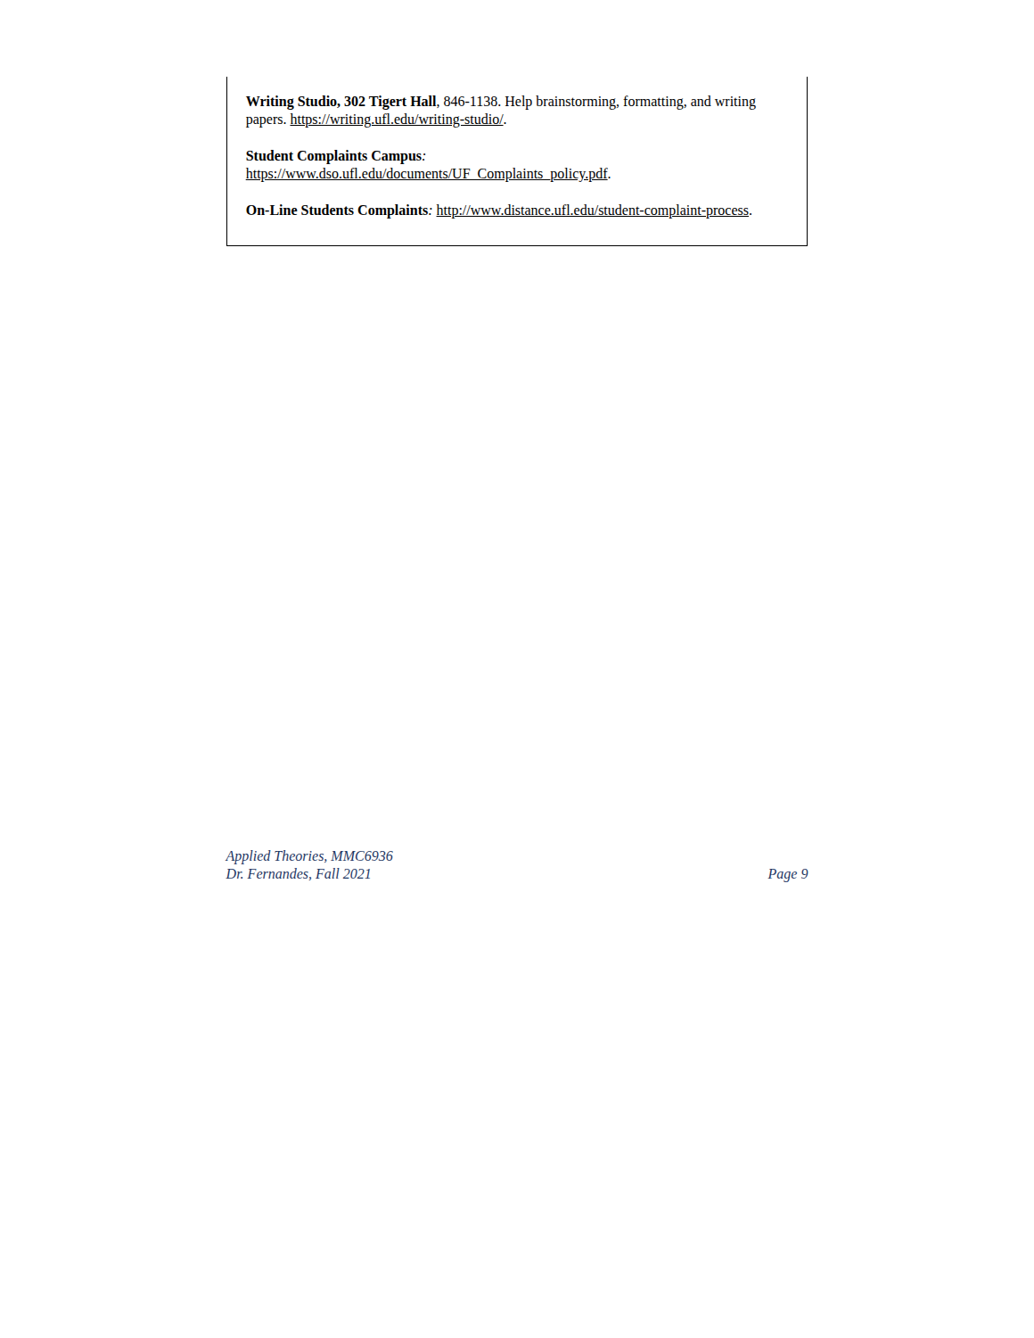Writing Studio, 302 Tigert Hall, 846-1138. Help brainstorming, formatting, and writing papers. https://writing.ufl.edu/writing-studio/.
Student Complaints Campus: https://www.dso.ufl.edu/documents/UF_Complaints_policy.pdf.
On-Line Students Complaints: http://www.distance.ufl.edu/student-complaint-process.
Applied Theories, MMC6936
Dr. Fernandes, Fall 2021
Page 9